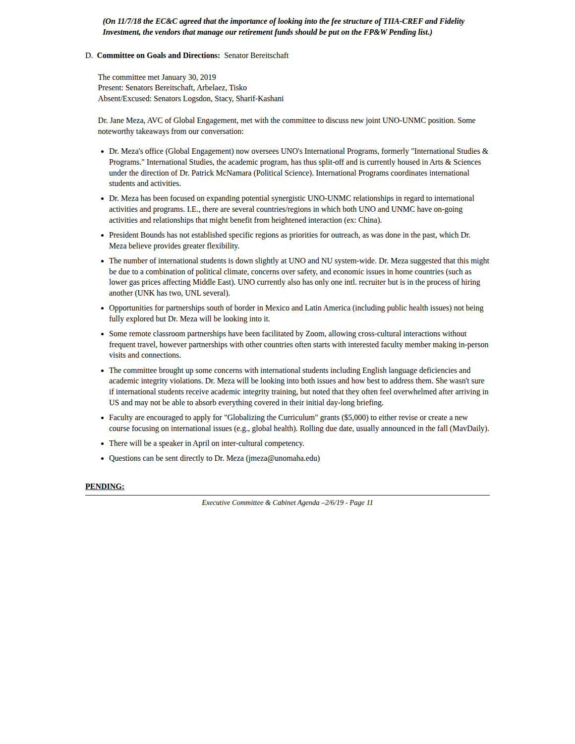(On 11/7/18 the EC&C agreed that the importance of looking into the fee structure of TIIA-CREF and Fidelity Investment, the vendors that manage our retirement funds should be put on the FP&W Pending list.)
D. Committee on Goals and Directions: Senator Bereitschaft
The committee met January 30, 2019
Present: Senators Bereitschaft, Arbelaez, Tisko
Absent/Excused: Senators Logsdon, Stacy, Sharif-Kashani
Dr. Jane Meza, AVC of Global Engagement, met with the committee to discuss new joint UNO-UNMC position. Some noteworthy takeaways from our conversation:
Dr. Meza's office (Global Engagement) now oversees UNO's International Programs, formerly "International Studies & Programs." International Studies, the academic program, has thus split-off and is currently housed in Arts & Sciences under the direction of Dr. Patrick McNamara (Political Science). International Programs coordinates international students and activities.
Dr. Meza has been focused on expanding potential synergistic UNO-UNMC relationships in regard to international activities and programs. I.E., there are several countries/regions in which both UNO and UNMC have on-going activities and relationships that might benefit from heightened interaction (ex: China).
President Bounds has not established specific regions as priorities for outreach, as was done in the past, which Dr. Meza believe provides greater flexibility.
The number of international students is down slightly at UNO and NU system-wide. Dr. Meza suggested that this might be due to a combination of political climate, concerns over safety, and economic issues in home countries (such as lower gas prices affecting Middle East). UNO currently also has only one intl. recruiter but is in the process of hiring another (UNK has two, UNL several).
Opportunities for partnerships south of border in Mexico and Latin America (including public health issues) not being fully explored but Dr. Meza will be looking into it.
Some remote classroom partnerships have been facilitated by Zoom, allowing cross-cultural interactions without frequent travel, however partnerships with other countries often starts with interested faculty member making in-person visits and connections.
The committee brought up some concerns with international students including English language deficiencies and academic integrity violations. Dr. Meza will be looking into both issues and how best to address them. She wasn't sure if international students receive academic integrity training, but noted that they often feel overwhelmed after arriving in US and may not be able to absorb everything covered in their initial day-long briefing.
Faculty are encouraged to apply for "Globalizing the Curriculum" grants ($5,000) to either revise or create a new course focusing on international issues (e.g., global health). Rolling due date, usually announced in the fall (MavDaily).
There will be a speaker in April on inter-cultural competency.
Questions can be sent directly to Dr. Meza (jmeza@unomaha.edu)
PENDING:
Executive Committee & Cabinet Agenda –2/6/19 - Page 11